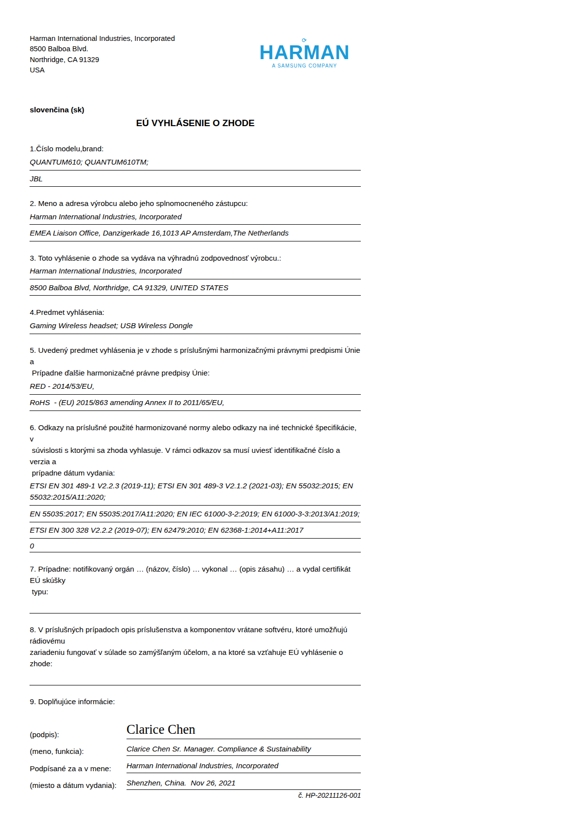Harman International Industries, Incorporated
8500 Balboa Blvd.
Northridge, CA 91329
USA
⟳
HARMAN
A SAMSUNG COMPANY
slovenčina (sk)
EÚ VYHLÁSENIE O ZHODE
1.Číslo modelu,brand:
QUANTUM610; QUANTUM610TM;
JBL
2. Meno a adresa výrobcu alebo jeho splnomocneného zástupcu:
Harman International Industries, Incorporated
EMEA Liaison Office, Danzigerkade 16,1013 AP Amsterdam,The Netherlands
3. Toto vyhlásenie o zhode sa vydáva na výhradnú zodpovednosť výrobcu.:
Harman International Industries, Incorporated
8500 Balboa Blvd, Northridge, CA 91329, UNITED STATES
4.Predmet vyhlásenia:
Gaming Wireless headset; USB Wireless Dongle
5. Uvedený predmet vyhlásenia je v zhode s príslušnými harmonizačnými právnymi predpismi Únie a
Prípadne ďalšie harmonizačné právne predpisy Únie:
RED - 2014/53/EU,
RoHS - (EU) 2015/863 amending Annex II to 2011/65/EU,
6. Odkazy na príslušné použité harmonizované normy alebo odkazy na iné technické špecifikácie, v
súvislosti s ktorými sa zhoda vyhlasuje. V rámci odkazov sa musí uviesť identifikačné číslo a verzia a
prípadne dátum vydania:
ETSI EN 301 489-1 V2.2.3 (2019-11); ETSI EN 301 489-3 V2.1.2 (2021-03); EN 55032:2015; EN 55032:2015/A11:2020;
EN 55035:2017; EN 55035:2017/A11:2020; EN IEC 61000-3-2:2019; EN 61000-3-3:2013/A1:2019;
ETSI EN 300 328 V2.2.2 (2019-07); EN 62479:2010; EN 62368-1:2014+A11:2017
0
7. Prípadne: notifikovaný orgán … (názov, číslo) … vykonal … (opis zásahu) … a vydal certifikát EÚ skúšky
typu:
8. V príslušných prípadoch opis príslušenstva a komponentov vrátane softvéru, ktoré umožňujú rádiovému
zariadeniu fungovať v súlade so zamýšľaným účelom, a na ktoré sa vzťahuje EÚ vyhlásenie o zhode:
9. Doplňujúce informácie:
(podpis):
Clarice Chen
(meno, funkcia):
Clarice Chen Sr. Manager. Compliance & Sustainability
Podpísané za a v mene:
Harman International Industries, Incorporated
(miesto a dátum vydania):
Shenzhen, China. Nov 26, 2021
č. HP-20211126-001